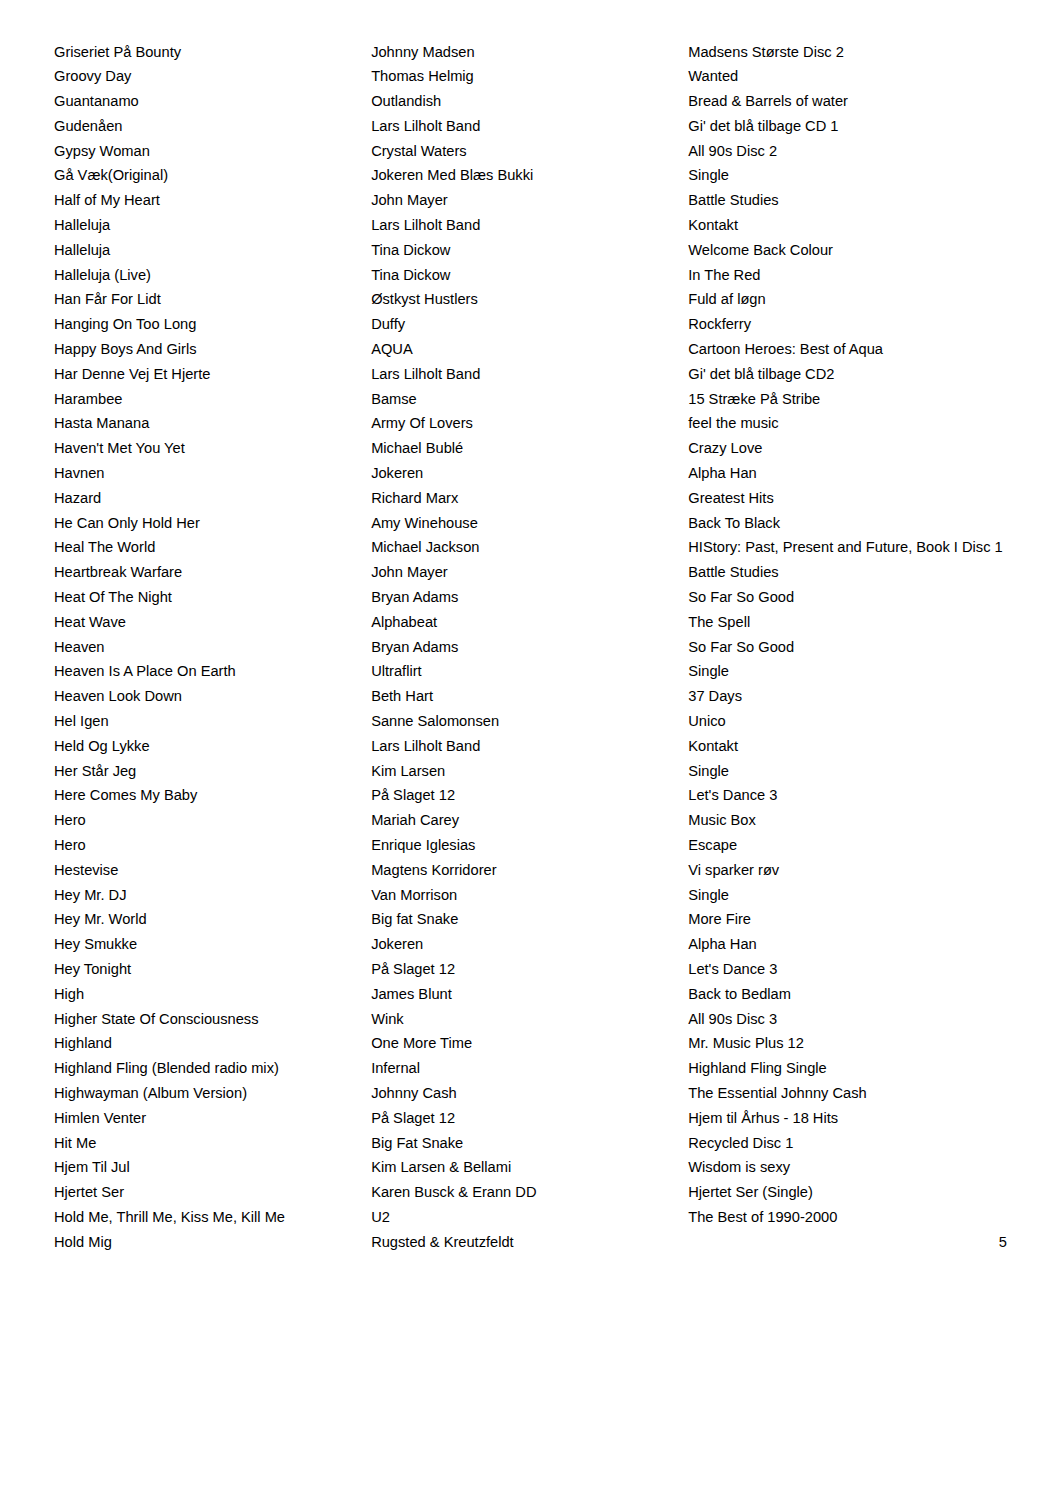| Griseriet På Bounty | Johnny Madsen | Madsens Største Disc 2 |
| Groovy Day | Thomas Helmig | Wanted |
| Guantanamo | Outlandish | Bread & Barrels of water |
| Gudenåen | Lars Lilholt Band | Gi' det blå tilbage CD 1 |
| Gypsy Woman | Crystal Waters | All 90s Disc 2 |
| Gå Væk(Original) | Jokeren Med Blæs Bukki | Single |
| Half of My Heart | John Mayer | Battle Studies |
| Halleluja | Lars Lilholt Band | Kontakt |
| Halleluja | Tina Dickow | Welcome Back Colour |
| Halleluja (Live) | Tina Dickow | In The Red |
| Han Får For Lidt | Østkyst Hustlers | Fuld af løgn |
| Hanging On Too Long | Duffy | Rockferry |
| Happy Boys And Girls | AQUA | Cartoon Heroes: Best of Aqua |
| Har Denne Vej Et Hjerte | Lars Lilholt Band | Gi' det blå tilbage CD2 |
| Harambee | Bamse | 15 Stræke På Stribe |
| Hasta Manana | Army Of Lovers | feel the music |
| Haven't Met You Yet | Michael Bublé | Crazy Love |
| Havnen | Jokeren | Alpha Han |
| Hazard | Richard Marx | Greatest Hits |
| He Can Only Hold Her | Amy Winehouse | Back To Black |
| Heal The World | Michael Jackson | HIStory: Past, Present and Future, Book I Disc 1 |
| Heartbreak Warfare | John Mayer | Battle Studies |
| Heat Of The Night | Bryan Adams | So Far So Good |
| Heat Wave | Alphabeat | The Spell |
| Heaven | Bryan Adams | So Far So Good |
| Heaven Is A Place On Earth | Ultraflirt | Single |
| Heaven Look Down | Beth Hart | 37 Days |
| Hel Igen | Sanne Salomonsen | Unico |
| Held Og Lykke | Lars Lilholt Band | Kontakt |
| Her Står Jeg | Kim Larsen | Single |
| Here Comes My Baby | På Slaget 12 | Let's Dance 3 |
| Hero | Mariah Carey | Music Box |
| Hero | Enrique Iglesias | Escape |
| Hestevise | Magtens Korridorer | Vi sparker røv |
| Hey Mr. DJ | Van Morrison | Single |
| Hey Mr. World | Big fat Snake | More Fire |
| Hey Smukke | Jokeren | Alpha Han |
| Hey Tonight | På Slaget 12 | Let's Dance 3 |
| High | James Blunt | Back to Bedlam |
| Higher State Of Consciousness | Wink | All 90s Disc 3 |
| Highland | One More Time | Mr. Music Plus 12 |
| Highland Fling (Blended radio mix) | Infernal | Highland Fling Single |
| Highwayman (Album Version) | Johnny Cash | The Essential Johnny Cash |
| Himlen Venter | På Slaget 12 | Hjem til Århus - 18 Hits |
| Hit Me | Big Fat Snake | Recycled Disc 1 |
| Hjem Til Jul | Kim Larsen & Bellami | Wisdom is sexy |
| Hjertet Ser | Karen Busck & Erann DD | Hjertet Ser (Single) |
| Hold Me, Thrill Me, Kiss Me, Kill Me | U2 | The Best of 1990-2000 |
| Hold Mig | Rugsted & Kreutzfeldt | 5 |